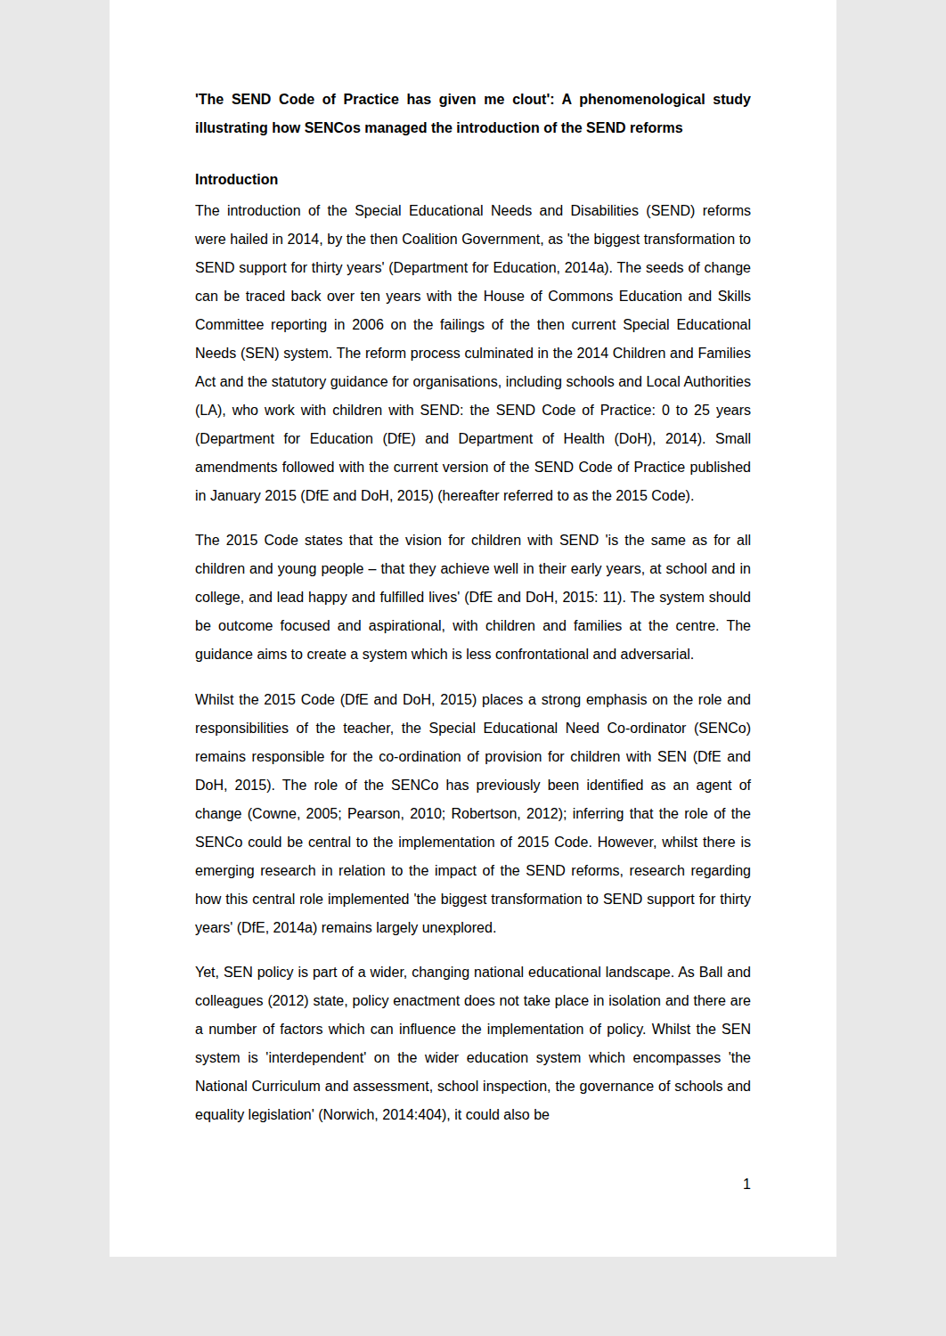'The SEND Code of Practice has given me clout': A phenomenological study illustrating how SENCos managed the introduction of the SEND reforms
Introduction
The introduction of the Special Educational Needs and Disabilities (SEND) reforms were hailed in 2014, by the then Coalition Government, as 'the biggest transformation to SEND support for thirty years' (Department for Education, 2014a). The seeds of change can be traced back over ten years with the House of Commons Education and Skills Committee reporting in 2006 on the failings of the then current Special Educational Needs (SEN) system. The reform process culminated in the 2014 Children and Families Act and the statutory guidance for organisations, including schools and Local Authorities (LA), who work with children with SEND: the SEND Code of Practice: 0 to 25 years (Department for Education (DfE) and Department of Health (DoH), 2014). Small amendments followed with the current version of the SEND Code of Practice published in January 2015 (DfE and DoH, 2015) (hereafter referred to as the 2015 Code).
The 2015 Code states that the vision for children with SEND 'is the same as for all children and young people – that they achieve well in their early years, at school and in college, and lead happy and fulfilled lives' (DfE and DoH, 2015: 11). The system should be outcome focused and aspirational, with children and families at the centre. The guidance aims to create a system which is less confrontational and adversarial.
Whilst the 2015 Code (DfE and DoH, 2015) places a strong emphasis on the role and responsibilities of the teacher, the Special Educational Need Co-ordinator (SENCo) remains responsible for the co-ordination of provision for children with SEN (DfE and DoH, 2015). The role of the SENCo has previously been identified as an agent of change (Cowne, 2005; Pearson, 2010; Robertson, 2012); inferring that the role of the SENCo could be central to the implementation of 2015 Code. However, whilst there is emerging research in relation to the impact of the SEND reforms, research regarding how this central role implemented 'the biggest transformation to SEND support for thirty years' (DfE, 2014a) remains largely unexplored.
Yet, SEN policy is part of a wider, changing national educational landscape. As Ball and colleagues (2012) state, policy enactment does not take place in isolation and there are a number of factors which can influence the implementation of policy. Whilst the SEN system is 'interdependent' on the wider education system which encompasses 'the National Curriculum and assessment, school inspection, the governance of schools and equality legislation' (Norwich, 2014:404), it could also be
1